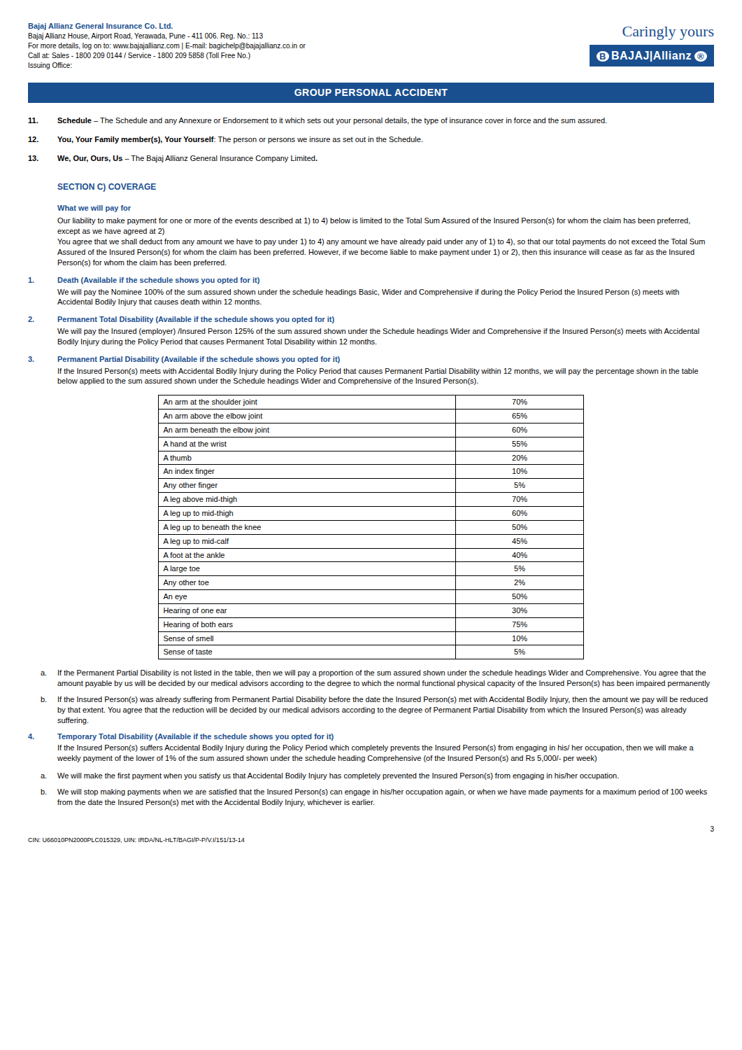Bajaj Allianz General Insurance Co. Ltd.
Bajaj Allianz House, Airport Road, Yerawada, Pune - 411 006. Reg. No.: 113
For more details, log on to: www.bajajallianz.com | E-mail: bagichelp@bajajallianz.co.in or
Call at: Sales - 1800 209 0144 / Service - 1800 209 5858 (Toll Free No.)
Issuing Office:
Caringly yours
BBAJAJ|Allianz®
GROUP PERSONAL ACCIDENT
11. Schedule – The Schedule and any Annexure or Endorsement to it which sets out your personal details, the type of insurance cover in force and the sum assured.
12. You, Your Family member(s), Your Yourself: The person or persons we insure as set out in the Schedule.
13. We, Our, Ours, Us – The Bajaj Allianz General Insurance Company Limited.
SECTION C) COVERAGE
What we will pay for
Our liability to make payment for one or more of the events described at 1) to 4) below is limited to the Total Sum Assured of the Insured Person(s) for whom the claim has been preferred, except as we have agreed at 2)
You agree that we shall deduct from any amount we have to pay under 1) to 4) any amount we have already paid under any of 1) to 4), so that our total payments do not exceed the Total Sum Assured of the Insured Person(s) for whom the claim has been preferred. However, if we become liable to make payment under 1) or 2), then this insurance will cease as far as the Insured Person(s) for whom the claim has been preferred.
1. Death (Available if the schedule shows you opted for it)
We will pay the Nominee 100% of the sum assured shown under the schedule headings Basic, Wider and Comprehensive if during the Policy Period the Insured Person (s) meets with Accidental Bodily Injury that causes death within 12 months.
2. Permanent Total Disability (Available if the schedule shows you opted for it)
We will pay the Insured (employer) /Insured Person 125% of the sum assured shown under the Schedule headings Wider and Comprehensive if the Insured Person(s) meets with Accidental Bodily Injury during the Policy Period that causes Permanent Total Disability within 12 months.
3. Permanent Partial Disability (Available if the schedule shows you opted for it)
If the Insured Person(s) meets with Accidental Bodily Injury during the Policy Period that causes Permanent Partial Disability within 12 months, we will pay the percentage shown in the table below applied to the sum assured shown under the Schedule headings Wider and Comprehensive of the Insured Person(s).
| An arm at the shoulder joint | 70% |
| An arm above the elbow joint | 65% |
| An arm beneath the elbow joint | 60% |
| A hand at the wrist | 55% |
| A thumb | 20% |
| An index finger | 10% |
| Any other finger | 5% |
| A leg above mid-thigh | 70% |
| A leg up to mid-thigh | 60% |
| A leg up to beneath the knee | 50% |
| A leg up to mid-calf | 45% |
| A foot at the ankle | 40% |
| A large toe | 5% |
| Any other toe | 2% |
| An eye | 50% |
| Hearing of one ear | 30% |
| Hearing of both ears | 75% |
| Sense of smell | 10% |
| Sense of taste | 5% |
a. If the Permanent Partial Disability is not listed in the table, then we will pay a proportion of the sum assured shown under the schedule headings Wider and Comprehensive. You agree that the amount payable by us will be decided by our medical advisors according to the degree to which the normal functional physical capacity of the Insured Person(s) has been impaired permanently
b. If the Insured Person(s) was already suffering from Permanent Partial Disability before the date the Insured Person(s) met with Accidental Bodily Injury, then the amount we pay will be reduced by that extent. You agree that the reduction will be decided by our medical advisors according to the degree of Permanent Partial Disability from which the Insured Person(s) was already suffering.
4. Temporary Total Disability (Available if the schedule shows you opted for it)
If the Insured Person(s) suffers Accidental Bodily Injury during the Policy Period which completely prevents the Insured Person(s) from engaging in his/ her occupation, then we will make a weekly payment of the lower of 1% of the sum assured shown under the schedule heading Comprehensive (of the Insured Person(s) and Rs 5,000/- per week)
a. We will make the first payment when you satisfy us that Accidental Bodily Injury has completely prevented the Insured Person(s) from engaging in his/her occupation.
b. We will stop making payments when we are satisfied that the Insured Person(s) can engage in his/her occupation again, or when we have made payments for a maximum period of 100 weeks from the date the Insured Person(s) met with the Accidental Bodily Injury, whichever is earlier.
3 CIN: U66010PN2000PLC015329, UIN: IRDA/NL-HLT/BAGI/P-P/V.I/151/13-14